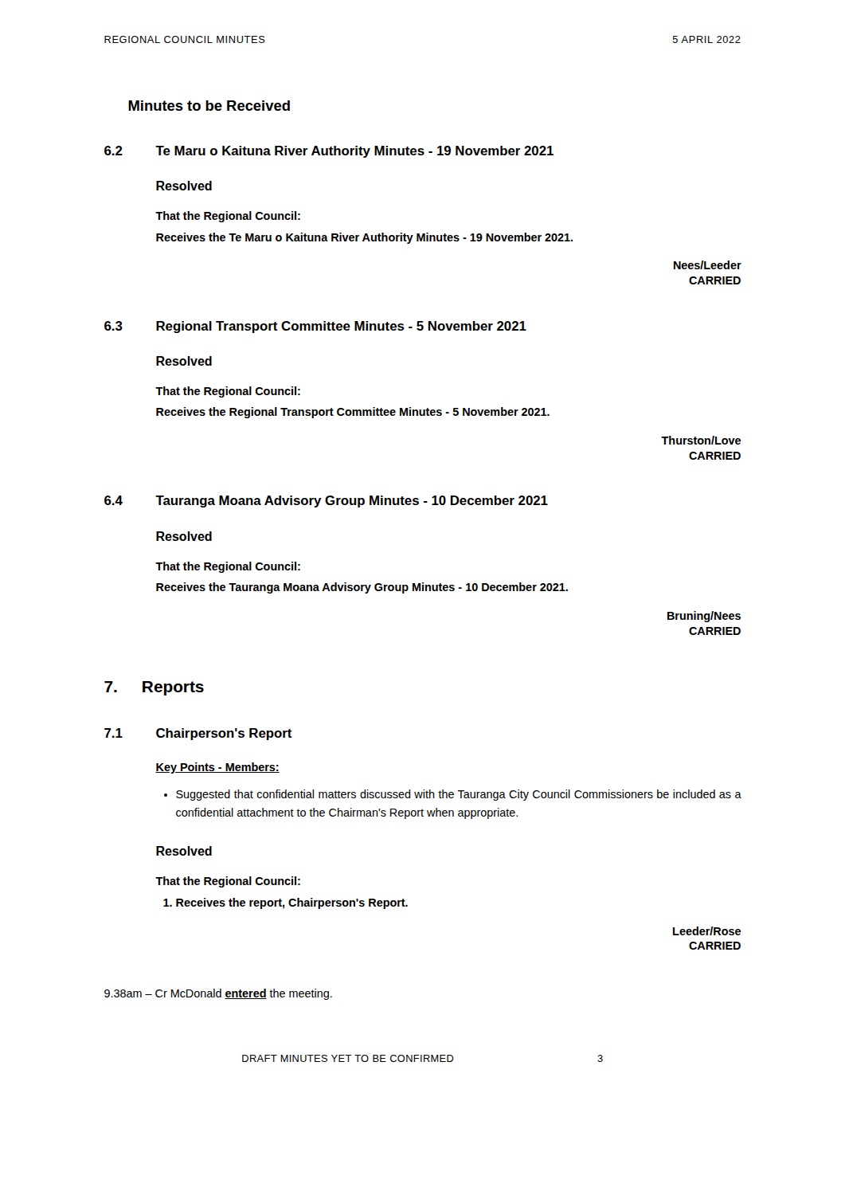REGIONAL COUNCIL MINUTES 5 APRIL 2022
Minutes to be Received
6.2 Te Maru o Kaituna River Authority Minutes - 19 November 2021
Resolved
That the Regional Council:
Receives the Te Maru o Kaituna River Authority Minutes - 19 November 2021.
Nees/Leeder
CARRIED
6.3 Regional Transport Committee Minutes - 5 November 2021
Resolved
That the Regional Council:
Receives the Regional Transport Committee Minutes - 5 November 2021.
Thurston/Love
CARRIED
6.4 Tauranga Moana Advisory Group Minutes - 10 December 2021
Resolved
That the Regional Council:
Receives the Tauranga Moana Advisory Group Minutes - 10 December 2021.
Bruning/Nees
CARRIED
7. Reports
7.1 Chairperson's Report
Key Points - Members:
Suggested that confidential matters discussed with the Tauranga City Council Commissioners be included as a confidential attachment to the Chairman's Report when appropriate.
Resolved
That the Regional Council:
Receives the report, Chairperson's Report.
Leeder/Rose
CARRIED
9.38am – Cr McDonald entered the meeting.
DRAFT MINUTES YET TO BE CONFIRMED 3